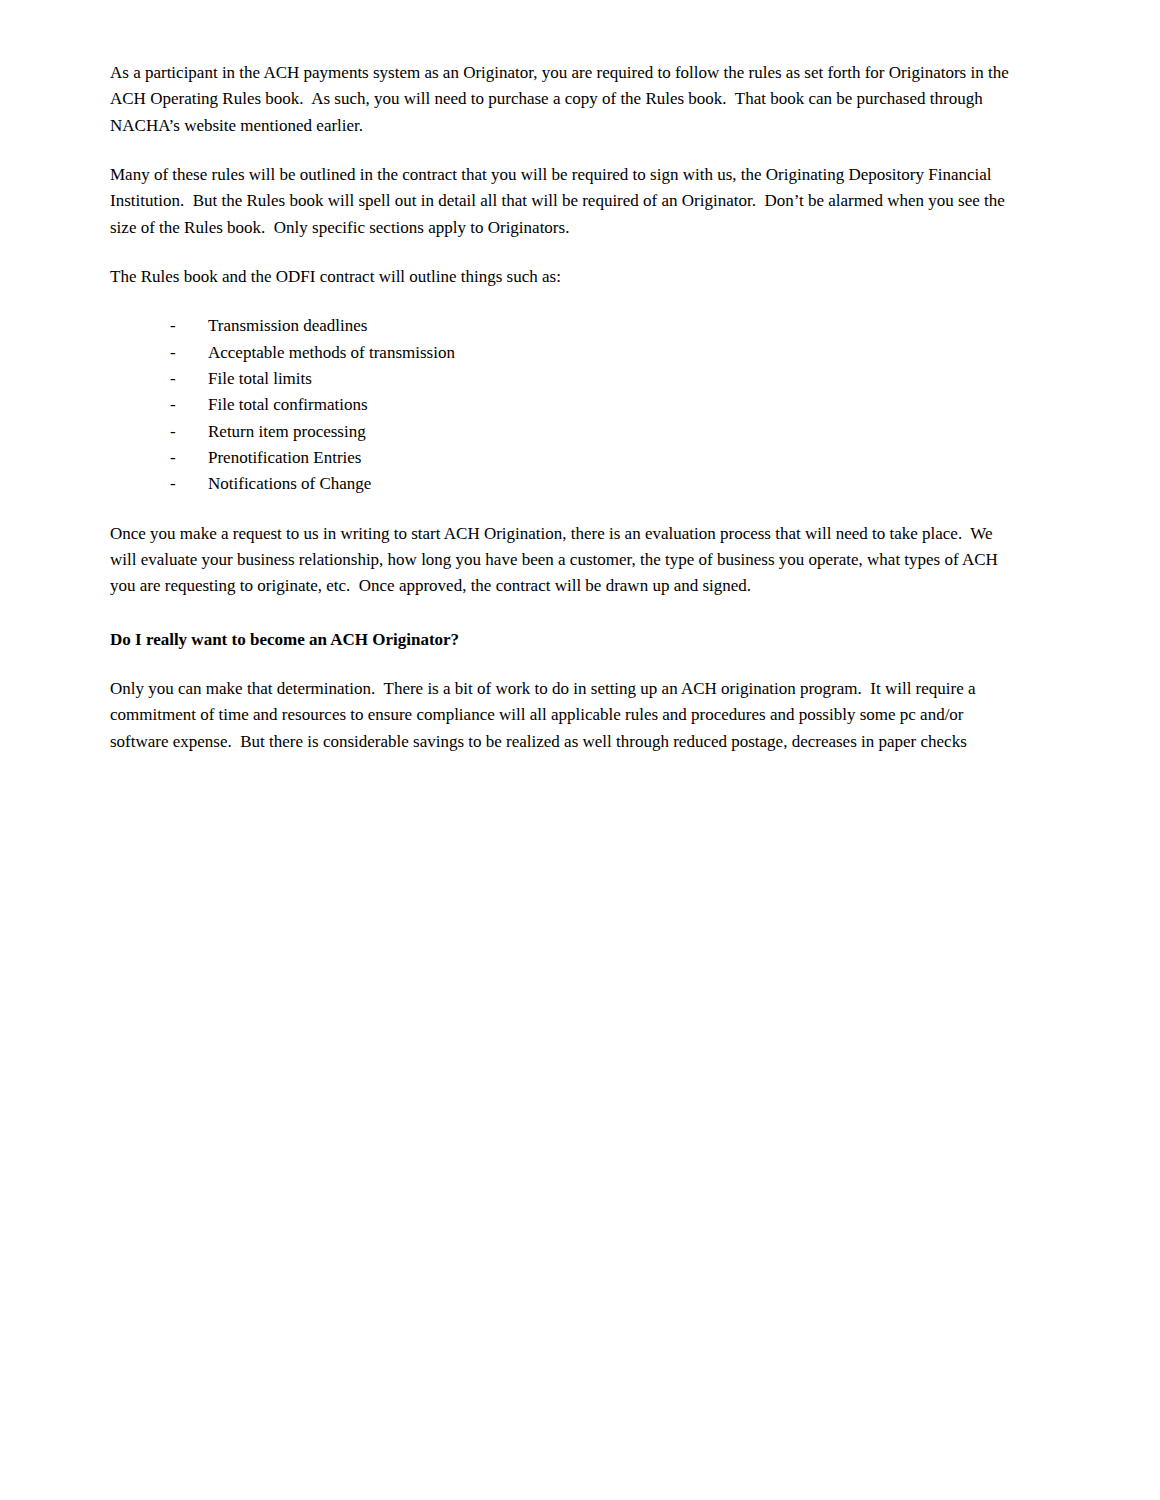As a participant in the ACH payments system as an Originator, you are required to follow the rules as set forth for Originators in the ACH Operating Rules book. As such, you will need to purchase a copy of the Rules book. That book can be purchased through NACHA’s website mentioned earlier.
Many of these rules will be outlined in the contract that you will be required to sign with us, the Originating Depository Financial Institution. But the Rules book will spell out in detail all that will be required of an Originator. Don’t be alarmed when you see the size of the Rules book. Only specific sections apply to Originators.
The Rules book and the ODFI contract will outline things such as:
Transmission deadlines
Acceptable methods of transmission
File total limits
File total confirmations
Return item processing
Prenotification Entries
Notifications of Change
Once you make a request to us in writing to start ACH Origination, there is an evaluation process that will need to take place. We will evaluate your business relationship, how long you have been a customer, the type of business you operate, what types of ACH you are requesting to originate, etc. Once approved, the contract will be drawn up and signed.
Do I really want to become an ACH Originator?
Only you can make that determination. There is a bit of work to do in setting up an ACH origination program. It will require a commitment of time and resources to ensure compliance will all applicable rules and procedures and possibly some pc and/or software expense. But there is considerable savings to be realized as well through reduced postage, decreases in paper checks